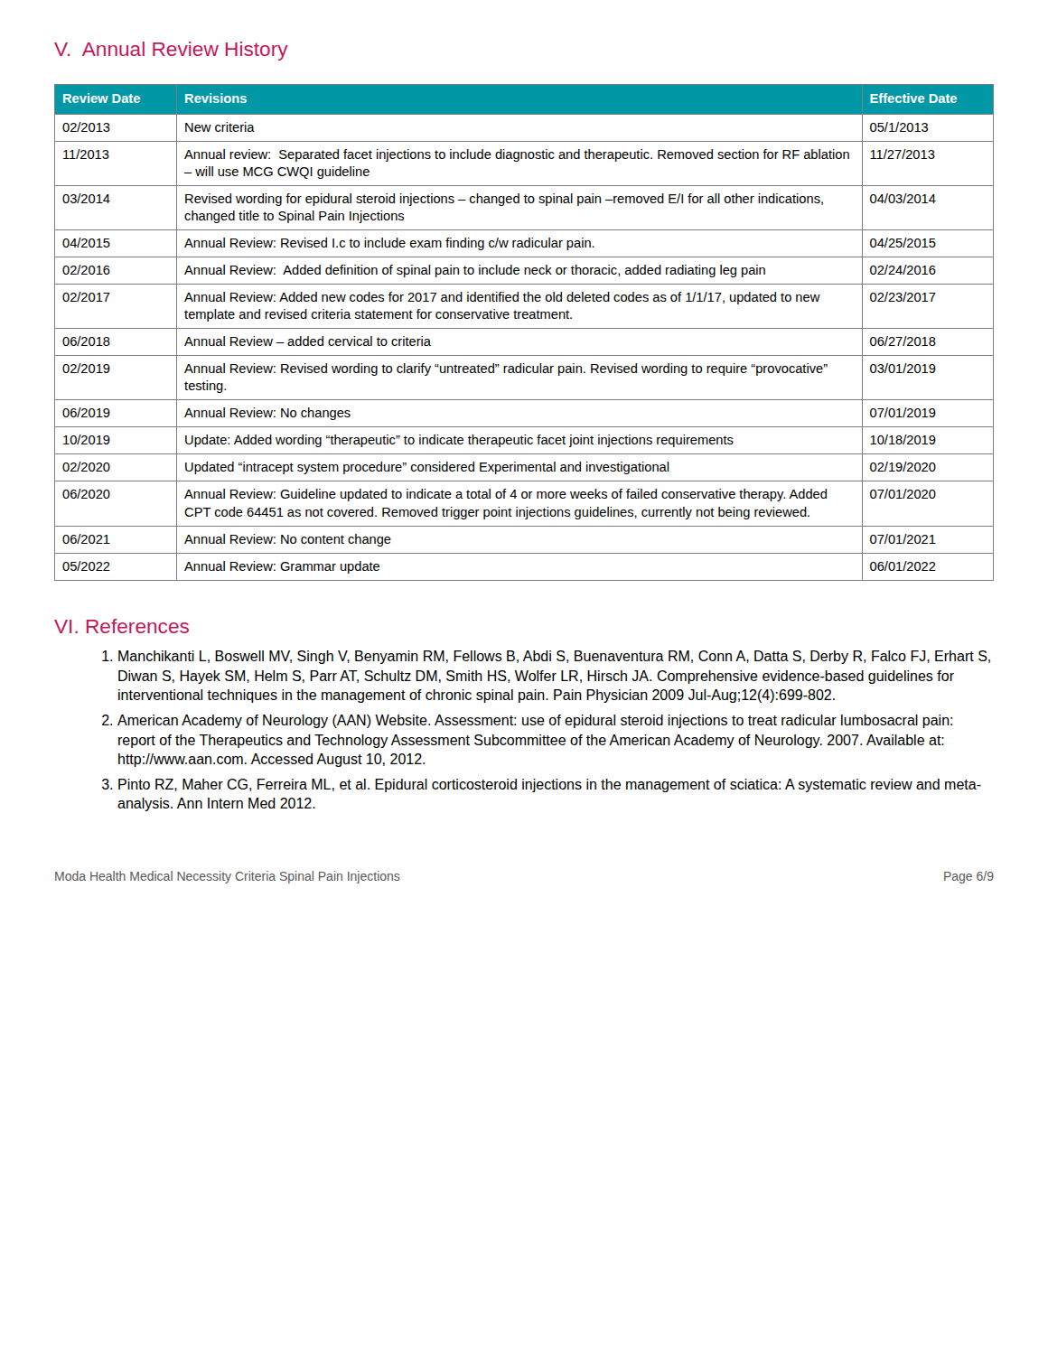V. Annual Review History
| Review Date | Revisions | Effective Date |
| --- | --- | --- |
| 02/2013 | New criteria | 05/1/2013 |
| 11/2013 | Annual review: Separated facet injections to include diagnostic and therapeutic. Removed section for RF ablation – will use MCG CWQI guideline | 11/27/2013 |
| 03/2014 | Revised wording for epidural steroid injections – changed to spinal pain –removed E/I for all other indications, changed title to Spinal Pain Injections | 04/03/2014 |
| 04/2015 | Annual Review: Revised I.c to include exam finding c/w radicular pain. | 04/25/2015 |
| 02/2016 | Annual Review: Added definition of spinal pain to include neck or thoracic, added radiating leg pain | 02/24/2016 |
| 02/2017 | Annual Review: Added new codes for 2017 and identified the old deleted codes as of 1/1/17, updated to new template and revised criteria statement for conservative treatment. | 02/23/2017 |
| 06/2018 | Annual Review – added cervical to criteria | 06/27/2018 |
| 02/2019 | Annual Review: Revised wording to clarify “untreated” radicular pain. Revised wording to require “provocative” testing. | 03/01/2019 |
| 06/2019 | Annual Review: No changes | 07/01/2019 |
| 10/2019 | Update: Added wording “therapeutic” to indicate therapeutic facet joint injections requirements | 10/18/2019 |
| 02/2020 | Updated “intracept system procedure” considered Experimental and investigational | 02/19/2020 |
| 06/2020 | Annual Review: Guideline updated to indicate a total of 4 or more weeks of failed conservative therapy. Added CPT code 64451 as not covered. Removed trigger point injections guidelines, currently not being reviewed. | 07/01/2020 |
| 06/2021 | Annual Review: No content change | 07/01/2021 |
| 05/2022 | Annual Review: Grammar update | 06/01/2022 |
VI. References
Manchikanti L, Boswell MV, Singh V, Benyamin RM, Fellows B, Abdi S, Buenaventura RM, Conn A, Datta S, Derby R, Falco FJ, Erhart S, Diwan S, Hayek SM, Helm S, Parr AT, Schultz DM, Smith HS, Wolfer LR, Hirsch JA. Comprehensive evidence-based guidelines for interventional techniques in the management of chronic spinal pain. Pain Physician 2009 Jul-Aug;12(4):699-802.
American Academy of Neurology (AAN) Website. Assessment: use of epidural steroid injections to treat radicular lumbosacral pain: report of the Therapeutics and Technology Assessment Subcommittee of the American Academy of Neurology. 2007. Available at: http://www.aan.com. Accessed August 10, 2012.
Pinto RZ, Maher CG, Ferreira ML, et al. Epidural corticosteroid injections in the management of sciatica: A systematic review and meta-analysis. Ann Intern Med 2012.
Moda Health Medical Necessity Criteria Spinal Pain Injections Page 6/9